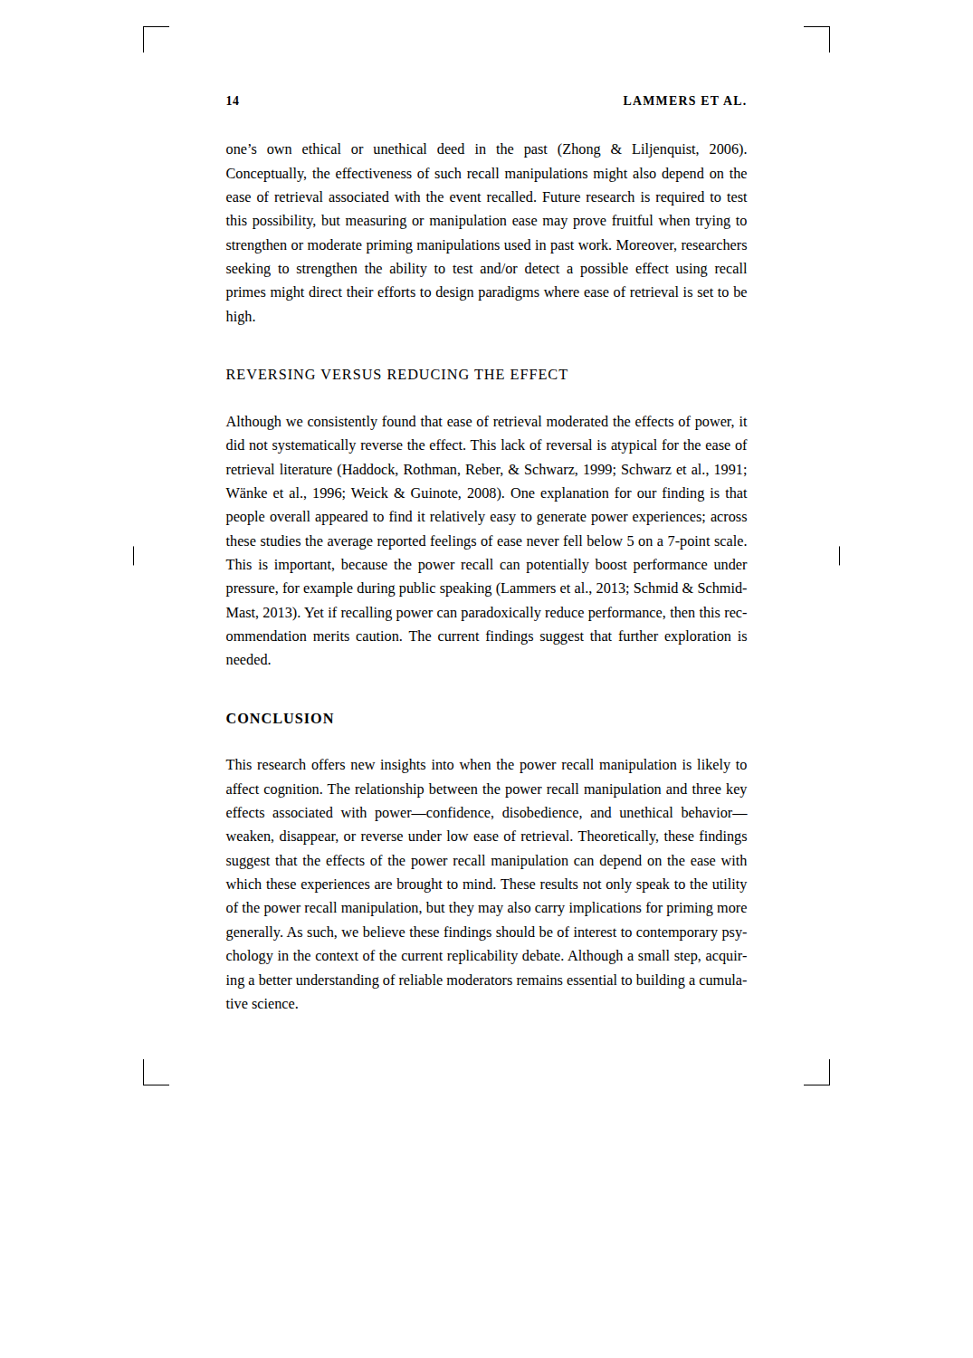14 LAMMERS ET AL.
one’s own ethical or unethical deed in the past (Zhong & Liljenquist, 2006). Conceptually, the effectiveness of such recall manipulations might also depend on the ease of retrieval associated with the event recalled. Future research is required to test this possibility, but measuring or manipulation ease may prove fruitful when trying to strengthen or moderate priming manipulations used in past work. Moreover, researchers seeking to strengthen the ability to test and/or detect a possible effect using recall primes might direct their efforts to design paradigms where ease of retrieval is set to be high.
Reversing versus Reducing the Effect
Although we consistently found that ease of retrieval moderated the effects of power, it did not systematically reverse the effect. This lack of reversal is atypical for the ease of retrieval literature (Haddock, Rothman, Reber, & Schwarz, 1999; Schwarz et al., 1991; Wänke et al., 1996; Weick & Guinote, 2008). One explanation for our finding is that people overall appeared to find it relatively easy to generate power experiences; across these studies the average reported feelings of ease never fell below 5 on a 7-point scale. This is important, because the power recall can potentially boost performance under pressure, for example during public speaking (Lammers et al., 2013; Schmid & Schmid-Mast, 2013). Yet if recalling power can paradoxically reduce performance, then this recommendation merits caution. The current findings suggest that further exploration is needed.
Conclusion
This research offers new insights into when the power recall manipulation is likely to affect cognition. The relationship between the power recall manipulation and three key effects associated with power—confidence, disobedience, and unethical behavior—weaken, disappear, or reverse under low ease of retrieval. Theoretically, these findings suggest that the effects of the power recall manipulation can depend on the ease with which these experiences are brought to mind. These results not only speak to the utility of the power recall manipulation, but they may also carry implications for priming more generally. As such, we believe these findings should be of interest to contemporary psychology in the context of the current replicability debate. Although a small step, acquiring a better understanding of reliable moderators remains essential to building a cumulative science.